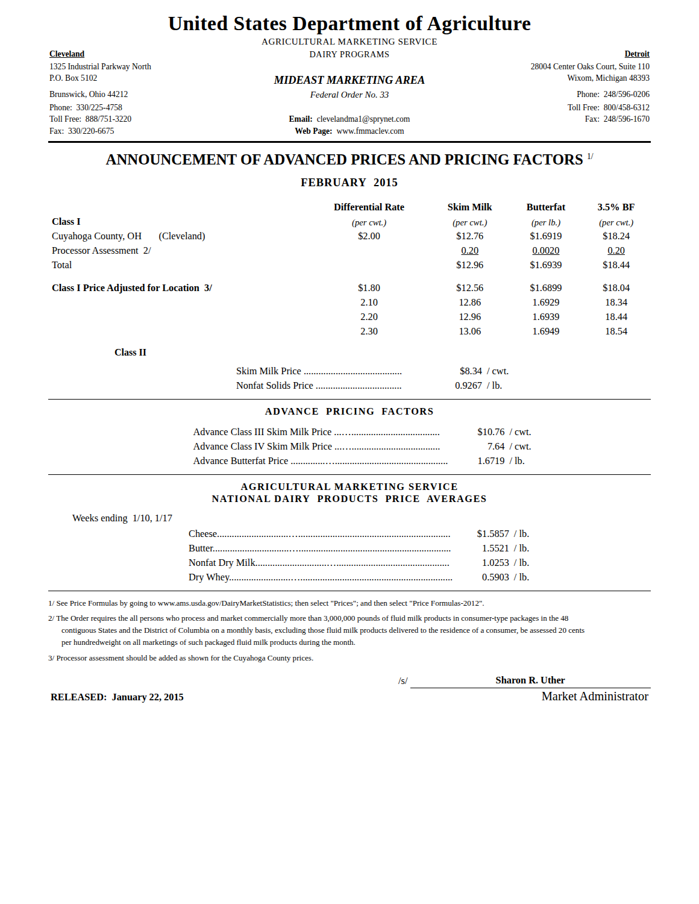United States Department of Agriculture
AGRICULTURAL MARKETING SERVICE
| Cleveland | DAIRY PROGRAMS | Detroit |
| 1325 Industrial Parkway North | | 28004 Center Oaks Court, Suite 110 |
| P.O. Box 5102 | MIDEAST MARKETING AREA | Wixom, Michigan 48393 |
| Brunswick, Ohio 44212 | Federal Order No. 33 | Phone: 248/596-0206 |
| Phone: 330/225-4758 | | Toll Free: 800/458-6312 |
| Toll Free: 888/751-3220 | Email: clevelandma1@sprynet.com | Fax: 248/596-1670 |
| Fax: 330/220-6675 | Web Page: www.fmmaclev.com | |
ANNOUNCEMENT OF ADVANCED PRICES AND PRICING FACTORS 1/
FEBRUARY 2015
| | Differential Rate | Skim Milk | Butterfat | 3.5% BF |
| Class I | (per cwt.) | (per cwt.) | (per lb.) | (per cwt.) |
| Cuyahoga County, OH (Cleveland) | $2.00 | $12.76 | $1.6919 | $18.24 |
| Processor Assessment 2/ | | 0.20 | 0.0020 | 0.20 |
| Total | | $12.96 | $1.6939 | $18.44 |
| Class I Price Adjusted for Location 3/ | $1.80 | $12.56 | $1.6899 | $18.04 |
| | 2.10 | 12.86 | 1.6929 | 18.34 |
| | 2.20 | 12.96 | 1.6939 | 18.44 |
| | 2.30 | 13.06 | 1.6949 | 18.54 |
Class II
| | Skim Milk Price ........................................ | $8.34 | / cwt. | |
| | Nonfat Solids Price ................................... | 0.9267 | / lb. | |
ADVANCE PRICING FACTORS
| | Advance Class III Skim Milk Price ...….................................... | $10.76 | / cwt. | |
| | Advance Class IV Skim Milk Price ...….................................... | 7.64 | / cwt. | |
| | Advance Butterfat Price ..............….............................................. | 1.6719 | / lb. | |
AGRICULTURAL MARKETING SERVICE
NATIONAL DAIRY PRODUCTS PRICE AVERAGES
Weeks ending 1/10, 1/17
| | Cheese.............................….............................................................. | $1.5857 | / lb. | |
| | Butter...............................….............................................................. | 1.5521 | / lb. | |
| | Nonfat Dry Milk.............................….............................................. | 1.0253 | / lb. | |
| | Dry Whey.........................….............................................................. | 0.5903 | / lb. | |
1/ See Price Formulas by going to www.ams.usda.gov/DairyMarketStatistics; then select "Prices"; and then select "Price Formulas-2012".
2/ The Order requires the all persons who process and market commercially more than 3,000,000 pounds of fluid milk products in consumer-type packages in the 48 contiguous States and the District of Columbia on a monthly basis, excluding those fluid milk products delivered to the residence of a consumer, be assessed 20 cents per hundredweight on all marketings of such packaged fluid milk products during the month.
3/ Processor assessment should be added as shown for the Cuyahoga County prices.
| | /s/ | Sharon R. Uther |
| RELEASED: January 22, 2015 | | Market Administrator |